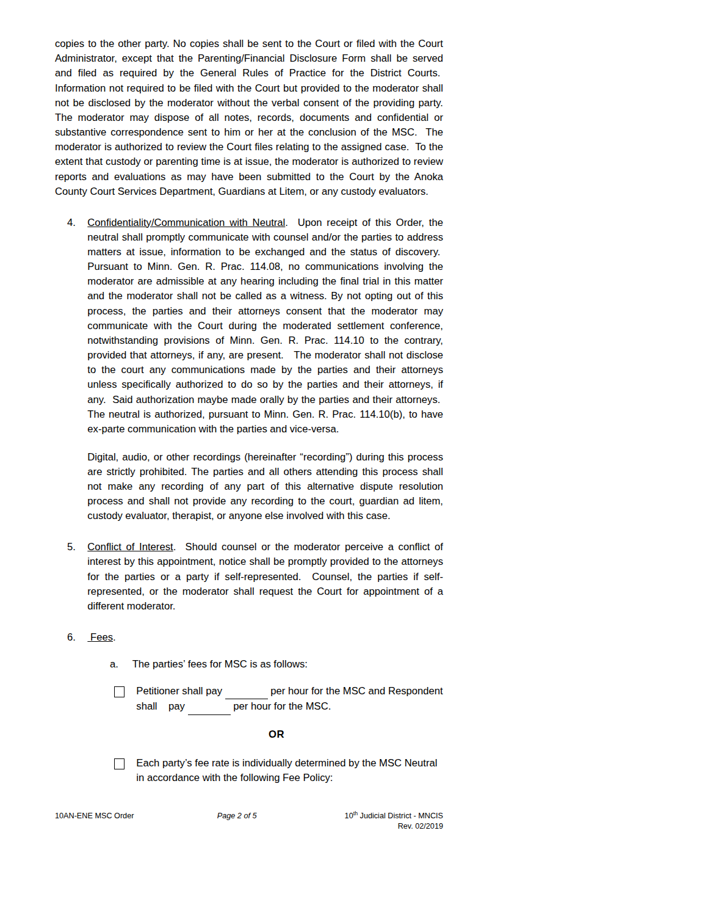copies to the other party. No copies shall be sent to the Court or filed with the Court Administrator, except that the Parenting/Financial Disclosure Form shall be served and filed as required by the General Rules of Practice for the District Courts. Information not required to be filed with the Court but provided to the moderator shall not be disclosed by the moderator without the verbal consent of the providing party. The moderator may dispose of all notes, records, documents and confidential or substantive correspondence sent to him or her at the conclusion of the MSC. The moderator is authorized to review the Court files relating to the assigned case. To the extent that custody or parenting time is at issue, the moderator is authorized to review reports and evaluations as may have been submitted to the Court by the Anoka County Court Services Department, Guardians at Litem, or any custody evaluators.
Confidentiality/Communication with Neutral. Upon receipt of this Order, the neutral shall promptly communicate with counsel and/or the parties to address matters at issue, information to be exchanged and the status of discovery. Pursuant to Minn. Gen. R. Prac. 114.08, no communications involving the moderator are admissible at any hearing including the final trial in this matter and the moderator shall not be called as a witness. By not opting out of this process, the parties and their attorneys consent that the moderator may communicate with the Court during the moderated settlement conference, notwithstanding provisions of Minn. Gen. R. Prac. 114.10 to the contrary, provided that attorneys, if any, are present. The moderator shall not disclose to the court any communications made by the parties and their attorneys unless specifically authorized to do so by the parties and their attorneys, if any. Said authorization maybe made orally by the parties and their attorneys. The neutral is authorized, pursuant to Minn. Gen. R. Prac. 114.10(b), to have ex-parte communication with the parties and vice-versa.
Digital, audio, or other recordings (hereinafter “recording”) during this process are strictly prohibited. The parties and all others attending this process shall not make any recording of any part of this alternative dispute resolution process and shall not provide any recording to the court, guardian ad litem, custody evaluator, therapist, or anyone else involved with this case.
Conflict of Interest. Should counsel or the moderator perceive a conflict of interest by this appointment, notice shall be promptly provided to the attorneys for the parties or a party if self-represented. Counsel, the parties if self-represented, or the moderator shall request the Court for appointment of a different moderator.
Fees.
The parties’ fees for MSC is as follows:
Petitioner shall pay per hour for the MSC and Respondent shall pay per hour for the MSC.
OR
Each party’s fee rate is individually determined by the MSC Neutral in accordance with the following Fee Policy:
10AN-ENE MSC Order
Page 2 of 5
10th Judicial District - MNCIS
Rev. 02/2019